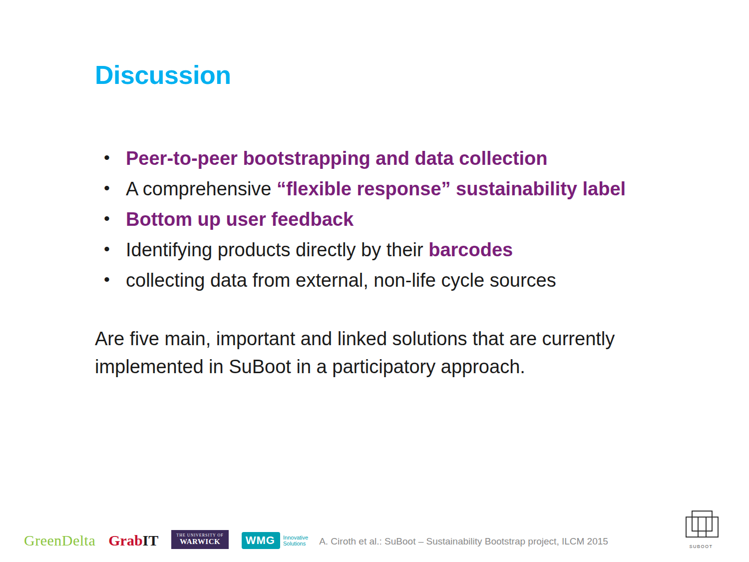Discussion
Peer-to-peer bootstrapping and data collection
A comprehensive “flexible response” sustainability label
Bottom up user feedback
Identifying products directly by their barcodes
collecting data from external, non-life cycle sources
Are five main, important and linked solutions that are currently implemented in SuBoot in a participatory approach.
Green Delta
GrabIT
THE UNIVERSITY OF WARWICK
WMG Innovative
Solutions
A. Ciroth et al.: SuBoot – Sustainability Bootstrap project, ILCM 2015
SUBOOT